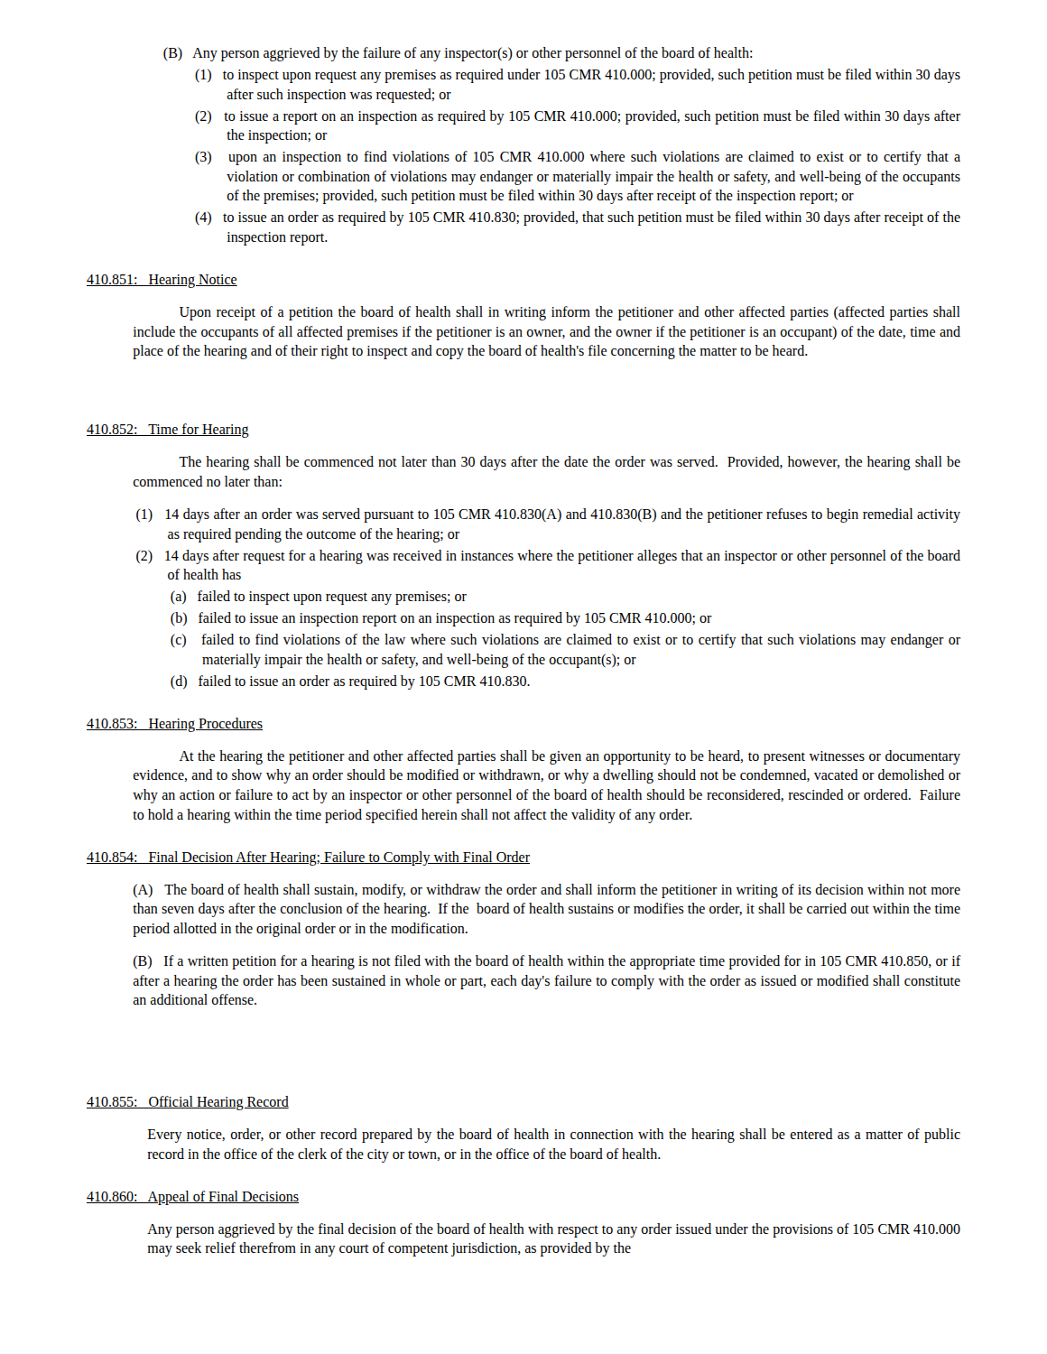(B) Any person aggrieved by the failure of any inspector(s) or other personnel of the board of health:
(1) to inspect upon request any premises as required under 105 CMR 410.000; provided, such petition must be filed within 30 days after such inspection was requested; or
(2) to issue a report on an inspection as required by 105 CMR 410.000; provided, such petition must be filed within 30 days after the inspection; or
(3) upon an inspection to find violations of 105 CMR 410.000 where such violations are claimed to exist or to certify that a violation or combination of violations may endanger or materially impair the health or safety, and well-being of the occupants of the premises; provided, such petition must be filed within 30 days after receipt of the inspection report; or
(4) to issue an order as required by 105 CMR 410.830; provided, that such petition must be filed within 30 days after receipt of the inspection report.
410.851: Hearing Notice
Upon receipt of a petition the board of health shall in writing inform the petitioner and other affected parties (affected parties shall include the occupants of all affected premises if the petitioner is an owner, and the owner if the petitioner is an occupant) of the date, time and place of the hearing and of their right to inspect and copy the board of health's file concerning the matter to be heard.
410.852: Time for Hearing
The hearing shall be commenced not later than 30 days after the date the order was served. Provided, however, the hearing shall be commenced no later than:
(1) 14 days after an order was served pursuant to 105 CMR 410.830(A) and 410.830(B) and the petitioner refuses to begin remedial activity as required pending the outcome of the hearing; or
(2) 14 days after request for a hearing was received in instances where the petitioner alleges that an inspector or other personnel of the board of health has
(a) failed to inspect upon request any premises; or
(b) failed to issue an inspection report on an inspection as required by 105 CMR 410.000; or
(c) failed to find violations of the law where such violations are claimed to exist or to certify that such violations may endanger or materially impair the health or safety, and well-being of the occupant(s); or
(d) failed to issue an order as required by 105 CMR 410.830.
410.853: Hearing Procedures
At the hearing the petitioner and other affected parties shall be given an opportunity to be heard, to present witnesses or documentary evidence, and to show why an order should be modified or withdrawn, or why a dwelling should not be condemned, vacated or demolished or why an action or failure to act by an inspector or other personnel of the board of health should be reconsidered, rescinded or ordered. Failure to hold a hearing within the time period specified herein shall not affect the validity of any order.
410.854: Final Decision After Hearing; Failure to Comply with Final Order
(A) The board of health shall sustain, modify, or withdraw the order and shall inform the petitioner in writing of its decision within not more than seven days after the conclusion of the hearing. If the board of health sustains or modifies the order, it shall be carried out within the time period allotted in the original order or in the modification.
(B) If a written petition for a hearing is not filed with the board of health within the appropriate time provided for in 105 CMR 410.850, or if after a hearing the order has been sustained in whole or part, each day's failure to comply with the order as issued or modified shall constitute an additional offense.
410.855: Official Hearing Record
Every notice, order, or other record prepared by the board of health in connection with the hearing shall be entered as a matter of public record in the office of the clerk of the city or town, or in the office of the board of health.
410.860: Appeal of Final Decisions
Any person aggrieved by the final decision of the board of health with respect to any order issued under the provisions of 105 CMR 410.000 may seek relief therefrom in any court of competent jurisdiction, as provided by the